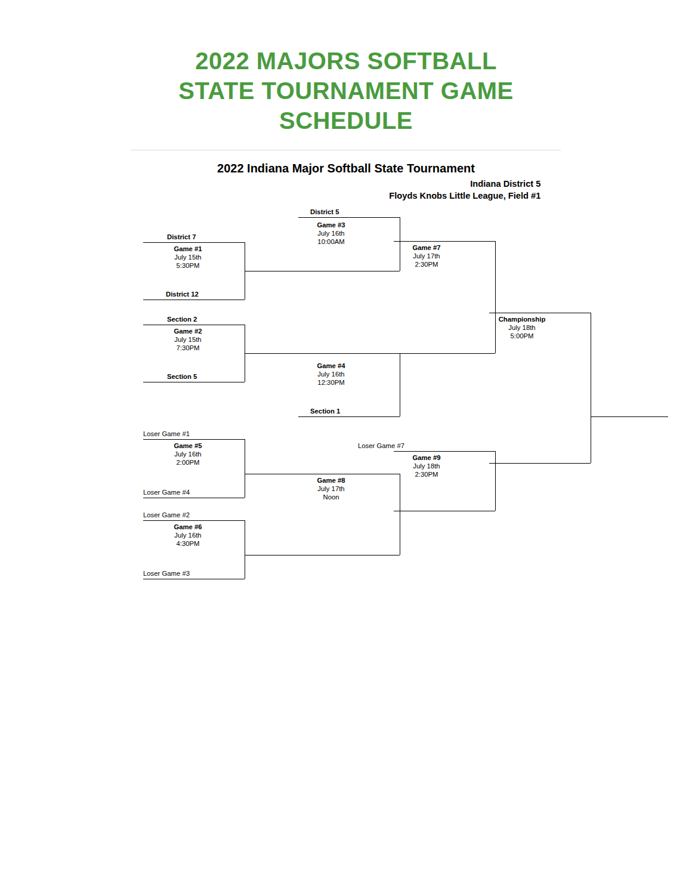2022 MAJORS SOFTBALL
STATE TOURNAMENT GAME
SCHEDULE
2022 Indiana Major Softball State Tournament
Indiana District 5
Floyds Knobs Little League, Field #1
District 5
Game #3
July 16th
10:00AM
District 7
Game #1
July 15th
5:30PM
District 12
Game #7
July 17th
2:30PM
Section 2
Game #2
July 15th
7:30PM
Section 5
Game #4
July 16th
12:30PM
Section 1
Championship
July 18th
5:00PM
Loser Game #1
Game #5
July 16th
2:00PM
Loser Game #4
Loser Game #7
Game #9
July 18th
2:30PM
Game #8
July 17th
Noon
Loser Game #2
Game #6
July 16th
4:30PM
Loser Game #3